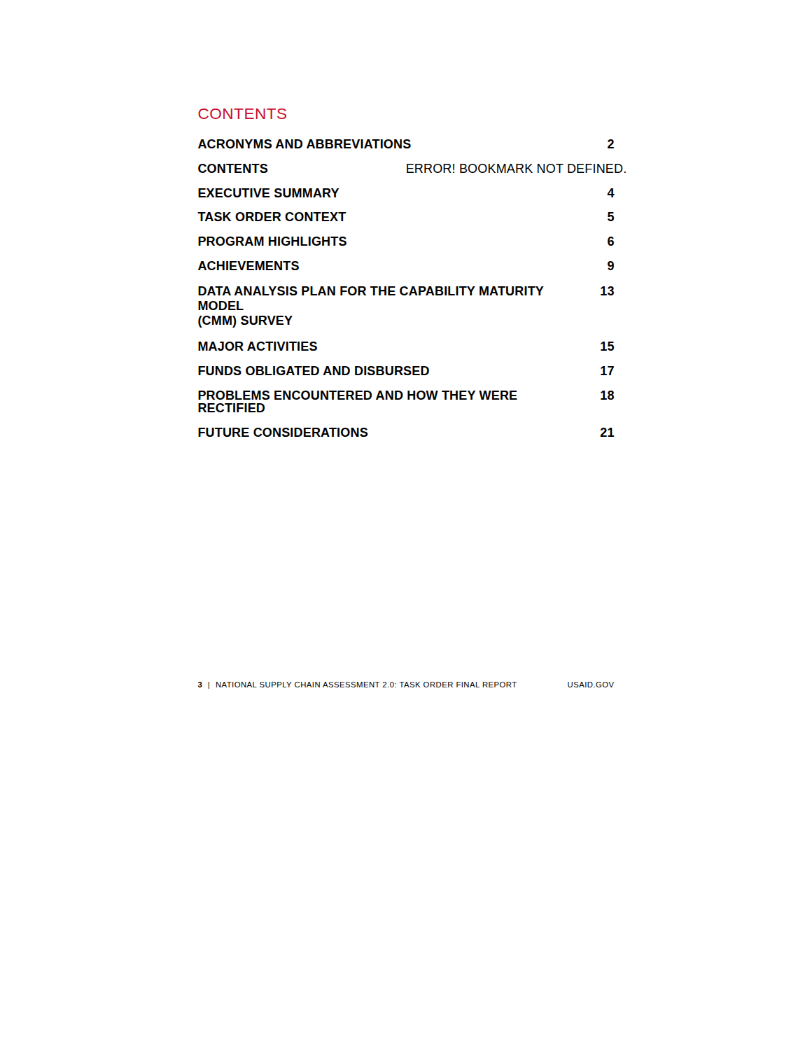Contents
Acronyms and Abbreviations 2
Contents Error! Bookmark not defined.
Executive Summary 4
Task Order Context 5
Program Highlights 6
Achievements 9
Data Analysis Plan for the Capability Maturity Model
(CMM) Survey 13
Major Activities 15
Funds Obligated and Disbursed 17
Problems Encountered and How They Were Rectified 18
Future Considerations 21
3 | National Supply Chain Assessment 2.0: Task Order Final Report USAID.GOV